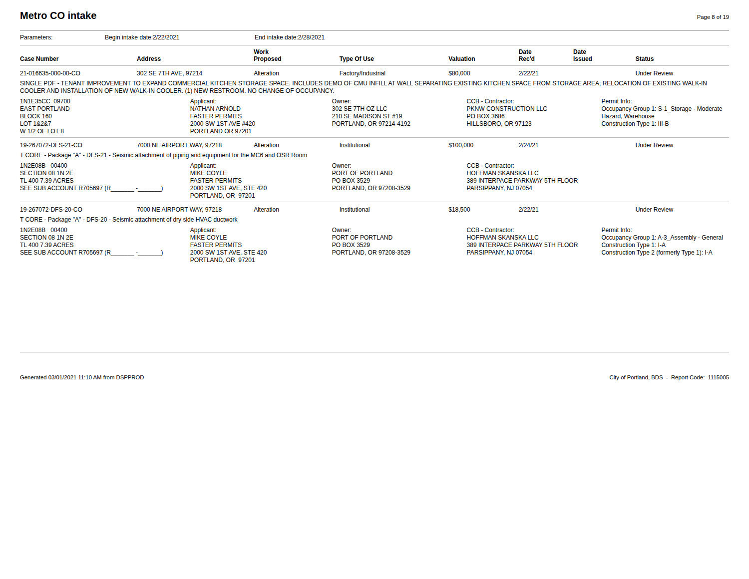Metro CO intake
Page 8 of 19
Parameters:
Begin intake date:2/22/2021
End intake date:2/28/2021
| Case Number | Address | Work Proposed | Type Of Use | Valuation | Date Rec'd | Date Issued | Status |
| --- | --- | --- | --- | --- | --- | --- | --- |
| 21-016635-000-00-CO | 302 SE 7TH AVE, 97214 | Alteration | Factory/Industrial | $80,000 | 2/22/21 | | Under Review |
SINGLE PDF - TENANT IMPROVEMENT TO EXPAND COMMERCIAL KITCHEN STORAGE SPACE. INCLUDES DEMO OF CMU INFILL AT WALL SEPARATING EXISTING KITCHEN SPACE FROM STORAGE AREA; RELOCATION OF EXISTING WALK-IN COOLER AND INSTALLATION OF NEW WALK-IN COOLER. (1) NEW RESTROOM. NO CHANGE OF OCCUPANCY.
| 1N1E35CC 09700 EAST PORTLAND BLOCK 160 LOT 1&2&7 W 1/2 OF LOT 8 | Applicant: NATHAN ARNOLD FASTER PERMITS 2000 SW 1ST AVE #420 PORTLAND OR 97201 | Owner: 302 SE 7TH OZ LLC 210 SE MADISON ST #19 PORTLAND, OR 97214-4192 | CCB - Contractor: PKNW CONSTRUCTION LLC PO BOX 3686 HILLSBORO, OR 97123 | Permit Info: Occupancy Group 1: S-1_Storage - Moderate Hazard, Warehouse Construction Type 1: III-B |
| 19-267072-DFS-21-CO | 7000 NE AIRPORT WAY, 97218 | Alteration | Institutional | $100,000 | 2/24/21 | | Under Review |
T CORE - Package "A" - DFS-21 - Seismic attachment of piping and equipment for the MC6 and OSR Room
| 1N2E08B 00400 SECTION 08 1N 2E TL 400 7.39 ACRES SEE SUB ACCOUNT R705697 (R_______ -_______) | Applicant: MIKE COYLE FASTER PERMITS 2000 SW 1ST AVE, STE 420 PORTLAND, OR 97201 | Owner: PORT OF PORTLAND PO BOX 3529 PORTLAND, OR 97208-3529 | CCB - Contractor: HOFFMAN SKANSKA LLC 389 INTERPACE PARKWAY 5TH FLOOR PARSIPPANY, NJ 07054 | |
| 19-267072-DFS-20-CO | 7000 NE AIRPORT WAY, 97218 | Alteration | Institutional | $18,500 | 2/22/21 | | Under Review |
T CORE - Package "A" - DFS-20 - Seismic attachment of dry side HVAC ductwork
| 1N2E08B 00400 SECTION 08 1N 2E TL 400 7.39 ACRES SEE SUB ACCOUNT R705697 (R_______ -_______) | Applicant: MIKE COYLE FASTER PERMITS 2000 SW 1ST AVE, STE 420 PORTLAND, OR 97201 | Owner: PORT OF PORTLAND PO BOX 3529 PORTLAND, OR 97208-3529 | CCB - Contractor: HOFFMAN SKANSKA LLC 389 INTERPACE PARKWAY 5TH FLOOR PARSIPPANY, NJ 07054 | Permit Info: Occupancy Group 1: A-3_Assembly - General Construction Type 1: I-A Construction Type 2 (formerly Type 1): I-A |
Generated 03/01/2021 11:10 AM from DSPPROD
City of Portland, BDS - Report Code: 1115005